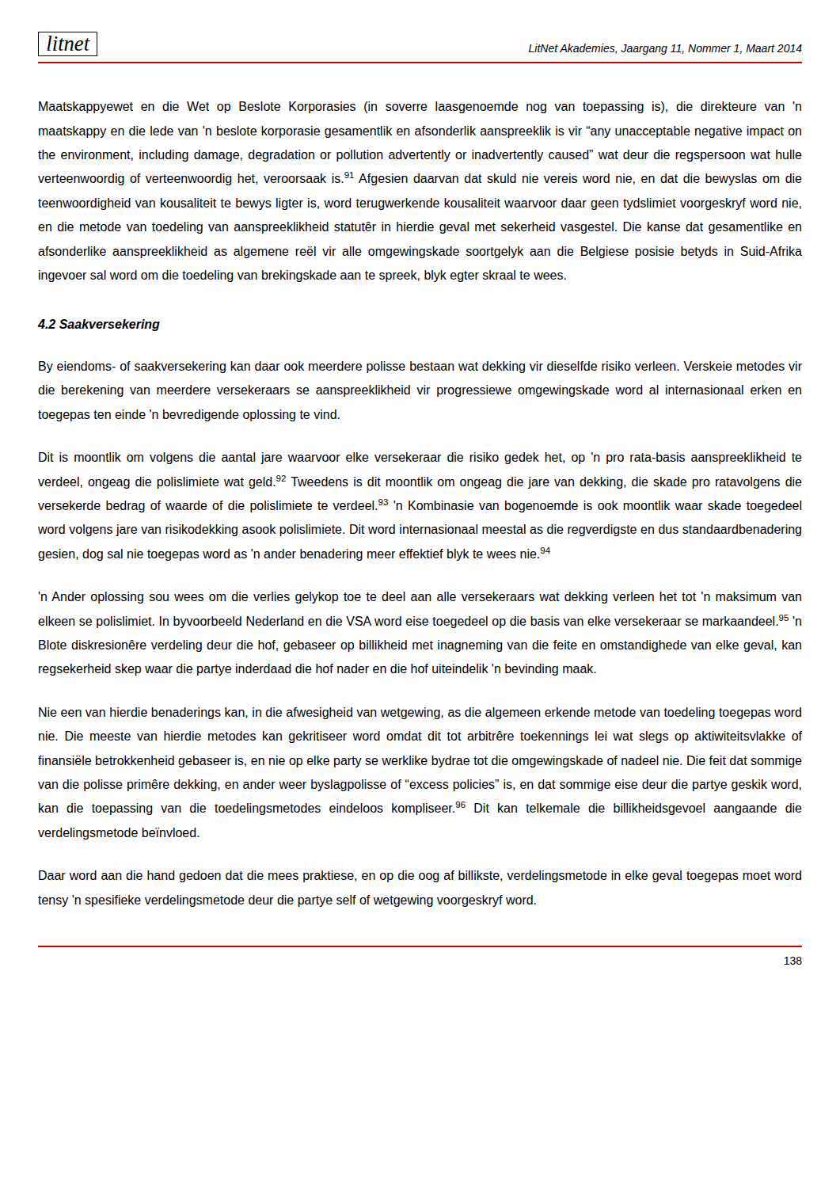litnet
LitNet Akademies, Jaargang 11, Nommer 1, Maart 2014
Maatskappyewet en die Wet op Beslote Korporasies (in soverre laasgenoemde nog van toepassing is), die direkteure van 'n maatskappy en die lede van 'n beslote korporasie gesamentlik en afsonderlik aanspreeklik is vir “any unacceptable negative impact on the environment, including damage, degradation or pollution advertently or inadvertently caused” wat deur die regspersoon wat hulle verteenwoordig of verteenwoordig het, veroorsaak is.91 Afgesien daarvan dat skuld nie vereis word nie, en dat die bewyslas om die teenwoordigheid van kousaliteit te bewys ligter is, word terugwerkende kousaliteit waarvoor daar geen tydslimiet voorgeskryf word nie, en die metode van toedeling van aanspreeklikheid statutêr in hierdie geval met sekerheid vasgestel. Die kanse dat gesamentlike en afsonderlike aanspreeklikheid as algemene reël vir alle omgewingskade soortgelyk aan die Belgiese posisie betyds in Suid-Afrika ingevoer sal word om die toedeling van brekingskade aan te spreek, blyk egter skraal te wees.
4.2 Saakversekering
By eiendoms- of saakversekering kan daar ook meerdere polisse bestaan wat dekking vir dieselfde risiko verleen. Verskeie metodes vir die berekening van meerdere versekeraars se aanspreeklikheid vir progressiewe omgewingskade word al internasionaal erken en toegepas ten einde 'n bevredigende oplossing te vind.
Dit is moontlik om volgens die aantal jare waarvoor elke versekeraar die risiko gedek het, op 'n pro rata-basis aanspreeklikheid te verdeel, ongeag die polislimiete wat geld.92 Tweedens is dit moontlik om ongeag die jare van dekking, die skade pro ratavolgens die versekerde bedrag of waarde of die polislimiete te verdeel.93 'n Kombinasie van bogenoemde is ook moontlik waar skade toegedeel word volgens jare van risikodekking asook polislimiete. Dit word internasionaal meestal as die regverdigste en dus standaardbenadering gesien, dog sal nie toegepas word as 'n ander benadering meer effektief blyk te wees nie.94
'n Ander oplossing sou wees om die verlies gelykop toe te deel aan alle versekeraars wat dekking verleen het tot 'n maksimum van elkeen se polislimiet. In byvoorbeeld Nederland en die VSA word eise toegedeel op die basis van elke versekeraar se markaandeel.95 'n Blote diskresionêre verdeling deur die hof, gebaseer op billikheid met inagneming van die feite en omstandighede van elke geval, kan regsekerheid skep waar die partye inderdaad die hof nader en die hof uiteindelik 'n bevinding maak.
Nie een van hierdie benaderings kan, in die afwesigheid van wetgewing, as die algemeen erkende metode van toedeling toegepas word nie. Die meeste van hierdie metodes kan gekritiseer word omdat dit tot arbitrêre toekennings lei wat slegs op aktiwiteitsvlakke of finansiële betrokkenheid gebaseer is, en nie op elke party se werklike bydrae tot die omgewingskade of nadeel nie. Die feit dat sommige van die polisse primêre dekking, en ander weer byslagpolisse of “excess policies” is, en dat sommige eise deur die partye geskik word, kan die toepassing van die toedelingsmetodes eindeloos kompliseer.96 Dit kan telkemale die billikheidsgevoel aangaande die verdelingsmetode beïnvloed.
Daar word aan die hand gedoen dat die mees praktiese, en op die oog af billikste, verdelingsmetode in elke geval toegepas moet word tensy 'n spesifieke verdelingsmetode deur die partye self of wetgewing voorgeskryf word.
138